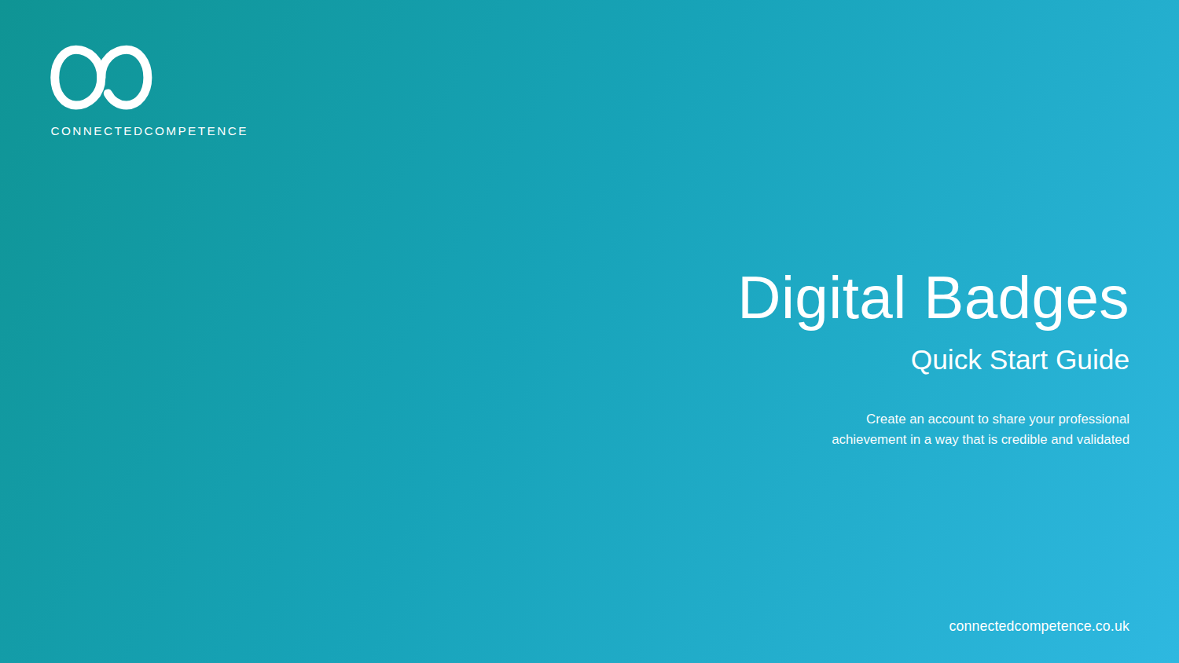ConnectedCompetence infinity logo ConnectedCompetence
Digital Badges
Quick Start Guide
Create an account to share your professional achievement in a way that is credible and validated
connectedcompetence.co.uk